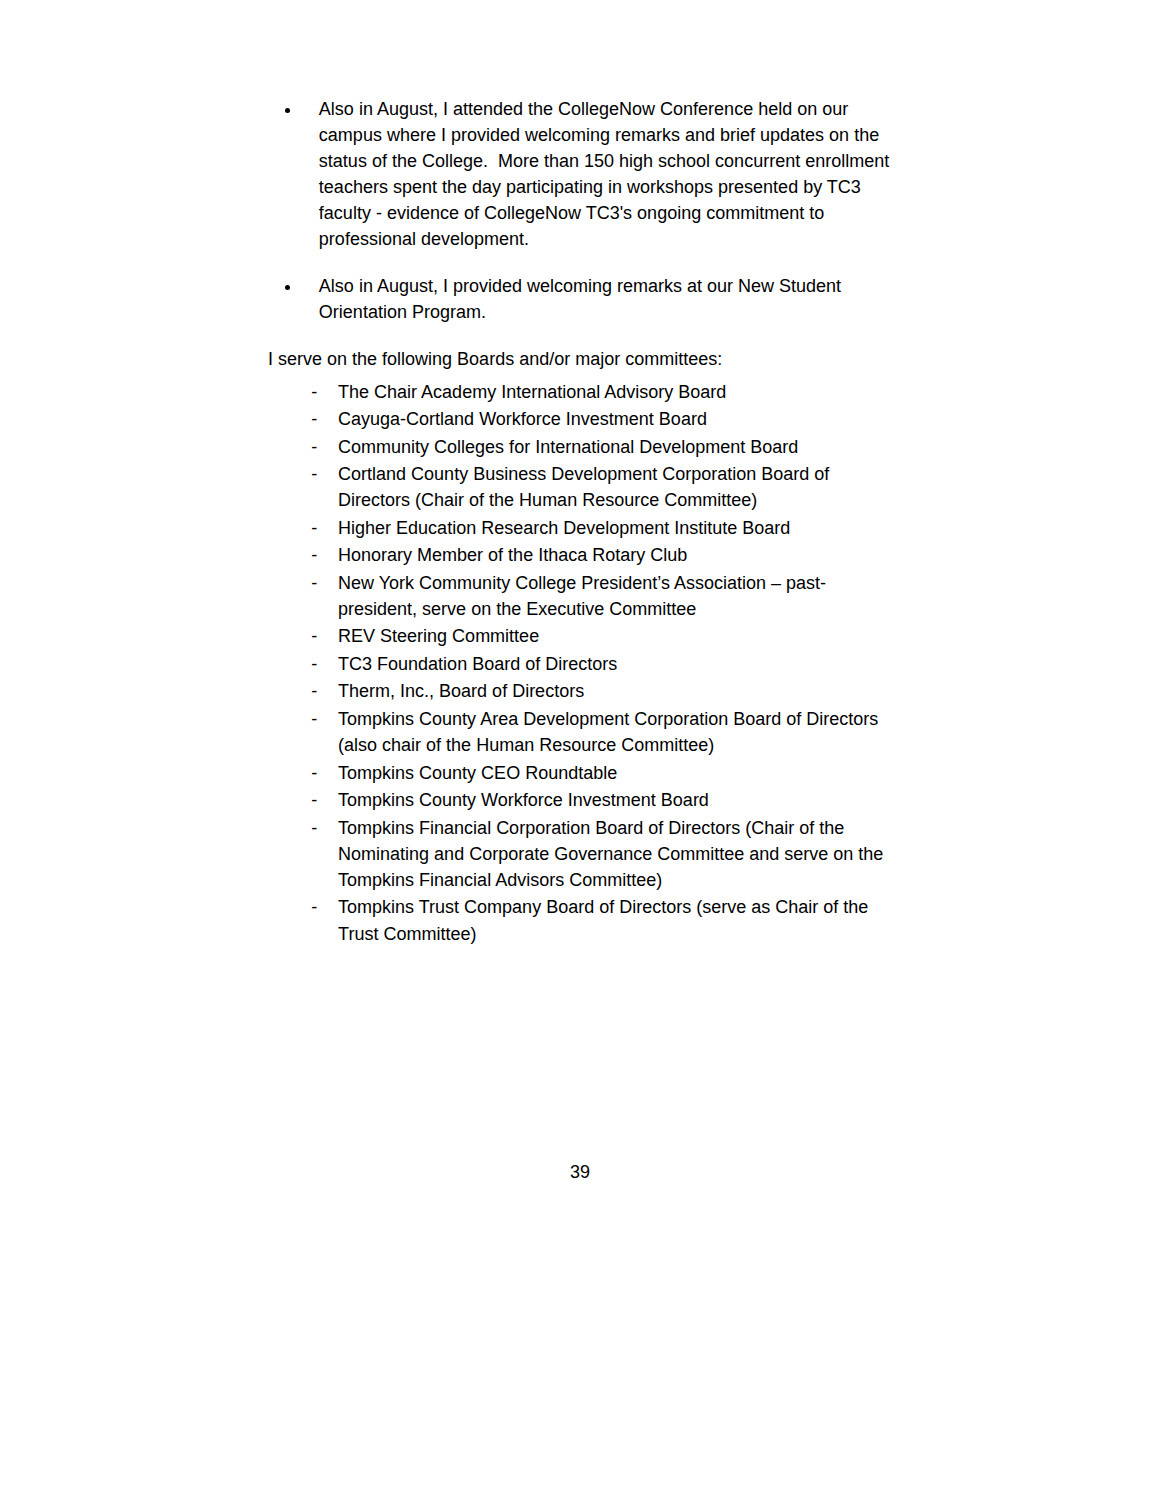Also in August, I attended the CollegeNow Conference held on our campus where I provided welcoming remarks and brief updates on the status of the College. More than 150 high school concurrent enrollment teachers spent the day participating in workshops presented by TC3 faculty - evidence of CollegeNow TC3's ongoing commitment to professional development.
Also in August, I provided welcoming remarks at our New Student Orientation Program.
I serve on the following Boards and/or major committees:
The Chair Academy International Advisory Board
Cayuga-Cortland Workforce Investment Board
Community Colleges for International Development Board
Cortland County Business Development Corporation Board of Directors (Chair of the Human Resource Committee)
Higher Education Research Development Institute Board
Honorary Member of the Ithaca Rotary Club
New York Community College President’s Association – past-president, serve on the Executive Committee
REV Steering Committee
TC3 Foundation Board of Directors
Therm, Inc., Board of Directors
Tompkins County Area Development Corporation Board of Directors (also chair of the Human Resource Committee)
Tompkins County CEO Roundtable
Tompkins County Workforce Investment Board
Tompkins Financial Corporation Board of Directors (Chair of the Nominating and Corporate Governance Committee and serve on the Tompkins Financial Advisors Committee)
Tompkins Trust Company Board of Directors (serve as Chair of the Trust Committee)
39